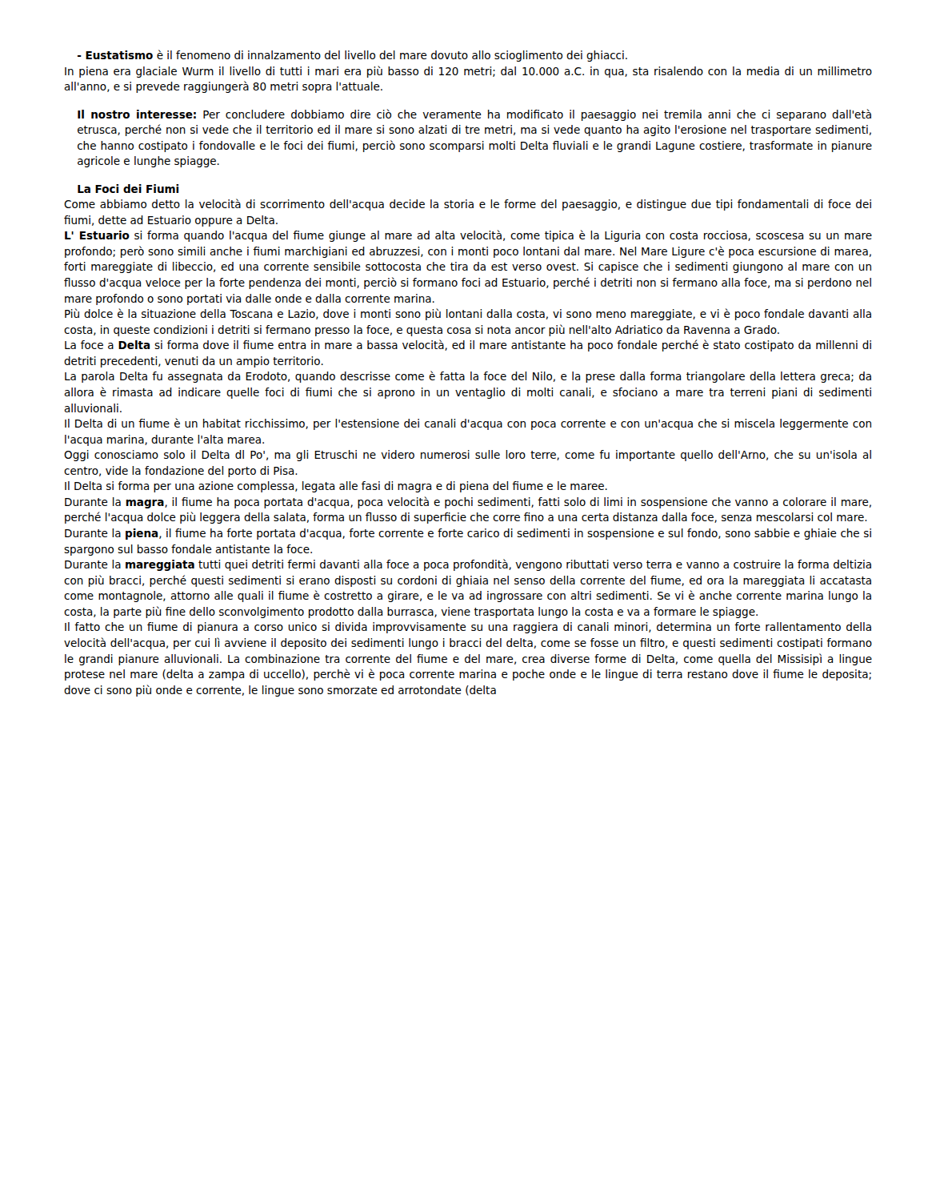- Eustatismo è il fenomeno di innalzamento del livello del mare dovuto allo scioglimento dei ghiacci.
In piena era glaciale Wurm il livello di tutti i mari era più basso di 120 metri; dal 10.000 a.C. in qua, sta risalendo con la media di un millimetro all'anno, e si prevede raggiungerà 80 metri sopra l'attuale.
Il nostro interesse: Per concludere dobbiamo dire ciò che veramente ha modificato il paesaggio nei tremila anni che ci separano dall'età etrusca, perché non si vede che il territorio ed il mare si sono alzati di tre metri, ma si vede quanto ha agito l'erosione nel trasportare sedimenti, che hanno costipato i fondovalle e le foci dei fiumi, perciò sono scomparsi molti Delta fluviali e le grandi Lagune costiere, trasformate in pianure agricole e lunghe spiagge.
La Foci dei Fiumi
Come abbiamo detto la velocità di scorrimento dell'acqua decide la storia e le forme del paesaggio, e distingue due tipi fondamentali di foce dei fiumi, dette ad Estuario oppure a Delta.
L' Estuario si forma quando l'acqua del fiume giunge al mare ad alta velocità, come tipica è la Liguria con costa rocciosa, scoscesa su un mare profondo; però sono simili anche i fiumi marchigiani ed abruzzesi, con i monti poco lontani dal mare. Nel Mare Ligure c'è poca escursione di marea, forti mareggiate di libeccio, ed una corrente sensibile sottocosta che tira da est verso ovest. Si capisce che i sedimenti giungono al mare con un flusso d'acqua veloce per la forte pendenza dei monti, perciò si formano foci ad Estuario, perché i detriti non si fermano alla foce, ma si perdono nel mare profondo o sono portati via dalle onde e dalla corrente marina.
Più dolce è la situazione della Toscana e Lazio, dove i monti sono più lontani dalla costa, vi sono meno mareggiate, e vi è poco fondale davanti alla costa, in queste condizioni i detriti si fermano presso la foce, e questa cosa si nota ancor più nell'alto Adriatico da Ravenna a Grado.
La foce a Delta si forma dove il fiume entra in mare a bassa velocità, ed il mare antistante ha poco fondale perché è stato costipato da millenni di detriti precedenti, venuti da un ampio territorio.
La parola Delta fu assegnata da Erodoto, quando descrisse come è fatta la foce del Nilo, e la prese dalla forma triangolare della lettera greca; da allora è rimasta ad indicare quelle foci di fiumi che si aprono in un ventaglio di molti canali, e sfociano a mare tra terreni piani di sedimenti alluvionali.
Il Delta di un fiume è un habitat ricchissimo, per l'estensione dei canali d'acqua con poca corrente e con un'acqua che si miscela leggermente con l'acqua marina, durante l'alta marea.
Oggi conosciamo solo il Delta dl Po', ma gli Etruschi ne videro numerosi sulle loro terre, come fu importante quello dell'Arno, che su un'isola al centro, vide la fondazione del porto di Pisa.
Il Delta si forma per una azione complessa, legata alle fasi di magra e di piena del fiume e le maree.
Durante la magra, il fiume ha poca portata d'acqua, poca velocità e pochi sedimenti, fatti solo di limi in sospensione che vanno a colorare il mare, perché l'acqua dolce più leggera della salata, forma un flusso di superficie che corre fino a una certa distanza dalla foce, senza mescolarsi col mare.
Durante la piena, il fiume ha forte portata d'acqua, forte corrente e forte carico di sedimenti in sospensione e sul fondo, sono sabbie e ghiaie che si spargono sul basso fondale antistante la foce.
Durante la mareggiata tutti quei detriti fermi davanti alla foce a poca profondità, vengono ributtati verso terra e vanno a costruire la forma deltizia con più bracci, perché questi sedimenti si erano disposti su cordoni di ghiaia nel senso della corrente del fiume, ed ora la mareggiata li accatasta come montagnole, attorno alle quali il fiume è costretto a girare, e le va ad ingrossare con altri sedimenti. Se vi è anche corrente marina lungo la costa, la parte più fine dello sconvolgimento prodotto dalla burrasca, viene trasportata lungo la costa e va a formare le spiagge.
Il fatto che un fiume di pianura a corso unico si divida improvvisamente su una raggiera di canali minori, determina un forte rallentamento della velocità dell'acqua, per cui lì avviene il deposito dei sedimenti lungo i bracci del delta, come se fosse un filtro, e questi sedimenti costipati formano le grandi pianure alluvionali. La combinazione tra corrente del fiume e del mare, crea diverse forme di Delta, come quella del Missisipì a lingue protese nel mare (delta a zampa di uccello), perchè vi è poca corrente marina e poche onde e le lingue di terra restano dove il fiume le deposita; dove ci sono più onde e corrente, le lingue sono smorzate ed arrotondate (delta